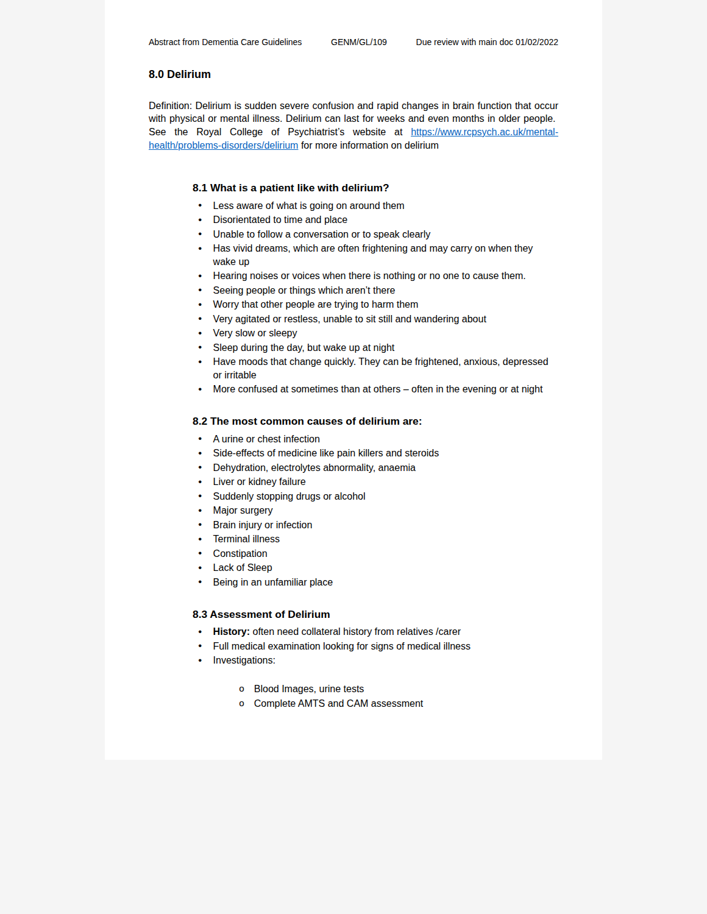Abstract from Dementia Care Guidelines
GENM/GL/109
Due review with main doc 01/02/2022
8.0 Delirium
Definition: Delirium is sudden severe confusion and rapid changes in brain function that occur with physical or mental illness. Delirium can last for weeks and even months in older people. See the Royal College of Psychiatrist’s website at https://www.rcpsych.ac.uk/mental-health/problems-disorders/delirium for more information on delirium
8.1 What is a patient like with delirium?
Less aware of what is going on around them
Disorientated to time and place
Unable to follow a conversation or to speak clearly
Has vivid dreams, which are often frightening and may carry on when they wake up
Hearing noises or voices when there is nothing or no one to cause them.
Seeing people or things which aren’t there
Worry that other people are trying to harm them
Very agitated or restless, unable to sit still and wandering about
Very slow or sleepy
Sleep during the day, but wake up at night
Have moods that change quickly. They can be frightened, anxious, depressed or irritable
More confused at sometimes than at others – often in the evening or at night
8.2 The most common causes of delirium are:
A urine or chest infection
Side-effects of medicine like pain killers and steroids
Dehydration, electrolytes abnormality, anaemia
Liver or kidney failure
Suddenly stopping drugs or alcohol
Major surgery
Brain injury or infection
Terminal illness
Constipation
Lack of Sleep
Being in an unfamiliar place
8.3 Assessment of Delirium
History: often need collateral history from relatives /carer
Full medical examination looking for signs of medical illness
Investigations:
Blood Images, urine tests
Complete AMTS and CAM assessment